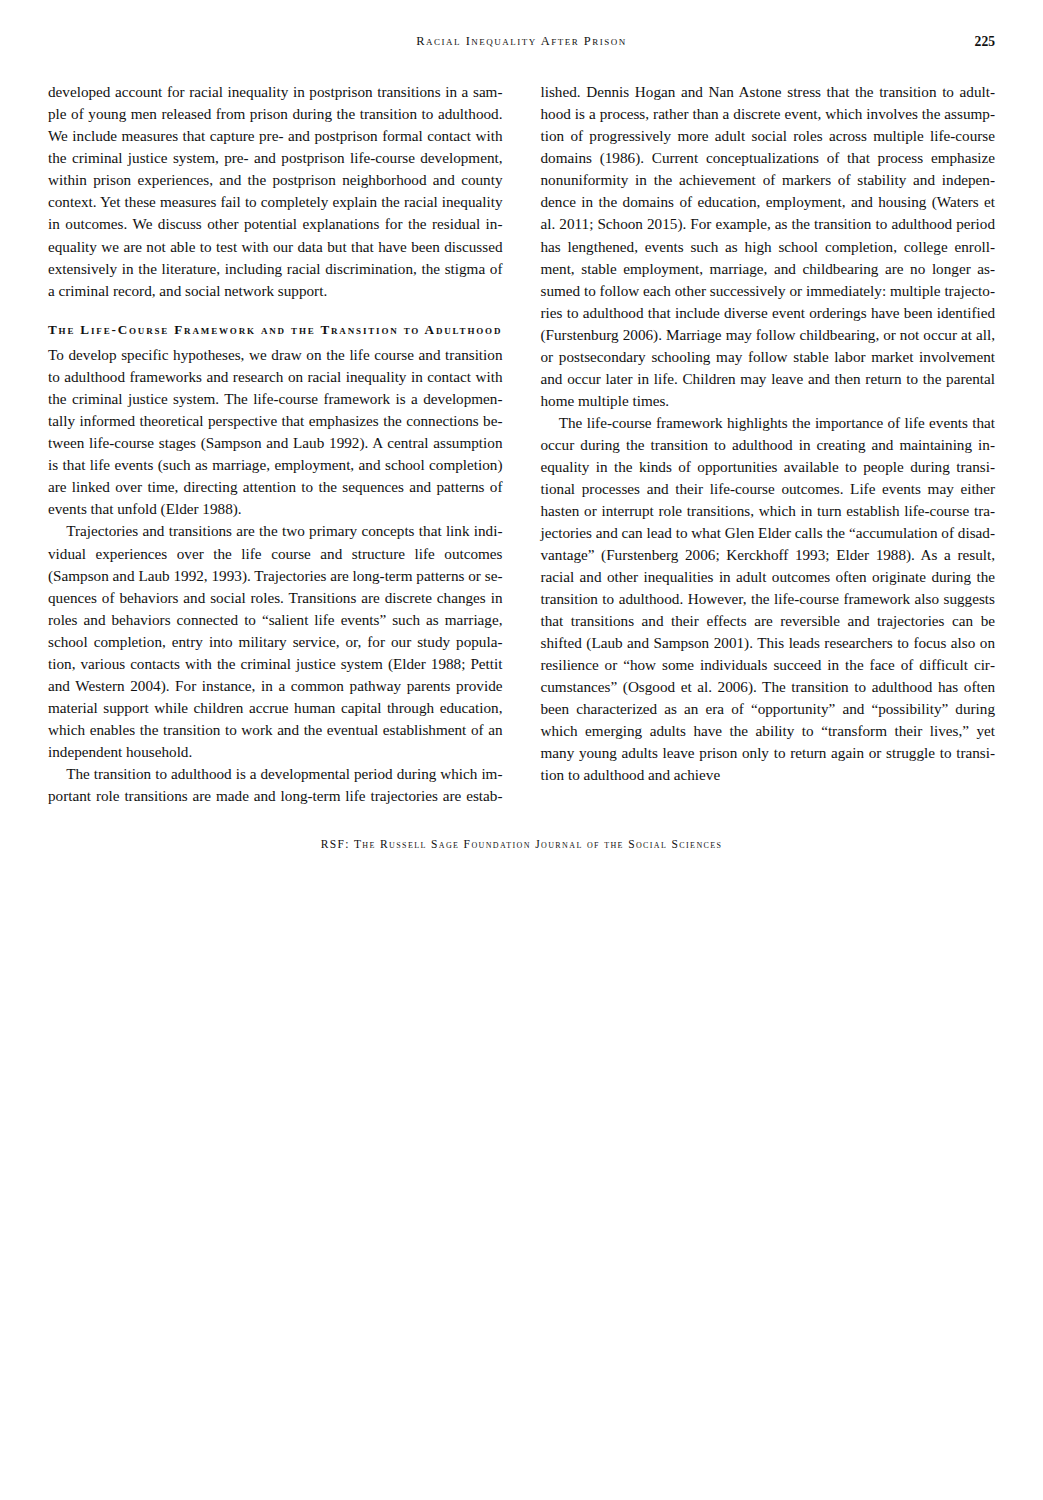Racial Inequality After Prison 225
developed account for racial inequality in postprison transitions in a sample of young men released from prison during the transition to adulthood. We include measures that capture pre- and postprison formal contact with the criminal justice system, pre- and postprison life-course development, within prison experiences, and the postprison neighborhood and county context. Yet these measures fail to completely explain the racial inequality in outcomes. We discuss other potential explanations for the residual inequality we are not able to test with our data but that have been discussed extensively in the literature, including racial discrimination, the stigma of a criminal record, and social network support.
The Life-Course Framework and the Transition to Adulthood
To develop specific hypotheses, we draw on the life course and transition to adulthood frameworks and research on racial inequality in contact with the criminal justice system. The life-course framework is a developmentally informed theoretical perspective that emphasizes the connections between life-course stages (Sampson and Laub 1992). A central assumption is that life events (such as marriage, employment, and school completion) are linked over time, directing attention to the sequences and patterns of events that unfold (Elder 1988).
Trajectories and transitions are the two primary concepts that link individual experiences over the life course and structure life outcomes (Sampson and Laub 1992, 1993). Trajectories are long-term patterns or sequences of behaviors and social roles. Transitions are discrete changes in roles and behaviors connected to “salient life events” such as marriage, school completion, entry into military service, or, for our study population, various contacts with the criminal justice system (Elder 1988; Pettit and Western 2004). For instance, in a common pathway parents provide material support while children accrue human capital through education, which enables the transition to work and the eventual establishment of an independent household.
The transition to adulthood is a developmental period during which important role transitions are made and long-term life trajectories are established. Dennis Hogan and Nan Astone stress that the transition to adulthood is a process, rather than a discrete event, which involves the assumption of progressively more adult social roles across multiple life-course domains (1986). Current conceptualizations of that process emphasize nonuniformity in the achievement of markers of stability and independence in the domains of education, employment, and housing (Waters et al. 2011; Schoon 2015). For example, as the transition to adulthood period has lengthened, events such as high school completion, college enrollment, stable employment, marriage, and childbearing are no longer assumed to follow each other successively or immediately: multiple trajectories to adulthood that include diverse event orderings have been identified (Furstenburg 2006). Marriage may follow childbearing, or not occur at all, or postsecondary schooling may follow stable labor market involvement and occur later in life. Children may leave and then return to the parental home multiple times.
The life-course framework highlights the importance of life events that occur during the transition to adulthood in creating and maintaining inequality in the kinds of opportunities available to people during transitional processes and their life-course outcomes. Life events may either hasten or interrupt role transitions, which in turn establish life-course trajectories and can lead to what Glen Elder calls the “accumulation of disadvantage” (Furstenberg 2006; Kerckhoff 1993; Elder 1988). As a result, racial and other inequalities in adult outcomes often originate during the transition to adulthood. However, the life-course framework also suggests that transitions and their effects are reversible and trajectories can be shifted (Laub and Sampson 2001). This leads researchers to focus also on resilience or “how some individuals succeed in the face of difficult circumstances” (Osgood et al. 2006). The transition to adulthood has often been characterized as an era of “opportunity” and “possibility” during which emerging adults have the ability to “transform their lives,” yet many young adults leave prison only to return again or struggle to transition to adulthood and achieve
RSF: The Russell Sage Foundation Journal of the Social Sciences